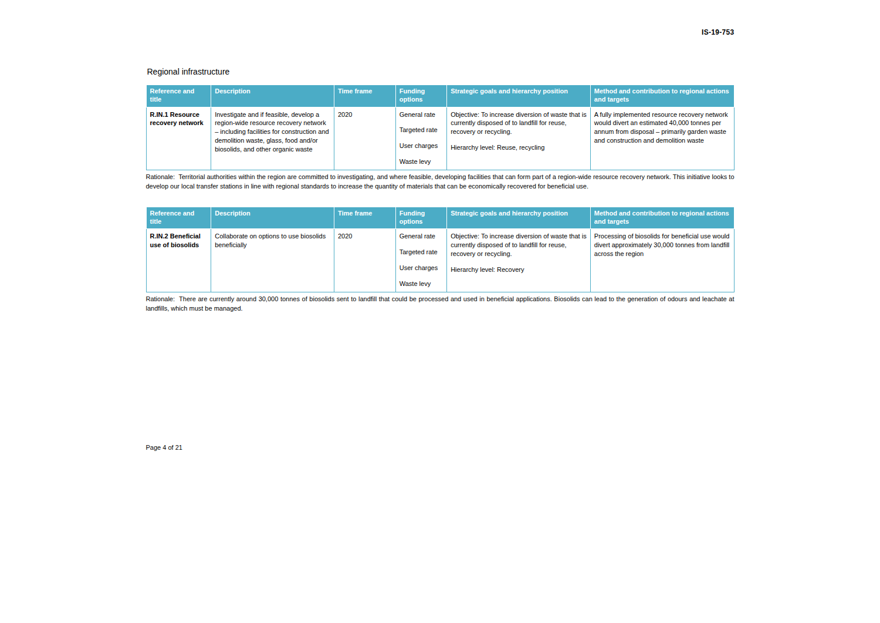IS-19-753
Regional infrastructure
| Reference and title | Description | Time frame | Funding options | Strategic goals and hierarchy position | Method and contribution to regional actions and targets |
| --- | --- | --- | --- | --- | --- |
| R.IN.1 Resource recovery network | Investigate and if feasible, develop a region-wide resource recovery network – including facilities for construction and demolition waste, glass, food and/or biosolids, and other organic waste | 2020 | General rate Targeted rate User charges Waste levy | Objective: To increase diversion of waste that is currently disposed of to landfill for reuse, recovery or recycling. Hierarchy level: Reuse, recycling | A fully implemented resource recovery network would divert an estimated 40,000 tonnes per annum from disposal – primarily garden waste and construction and demolition waste |
Rationale: Territorial authorities within the region are committed to investigating, and where feasible, developing facilities that can form part of a region-wide resource recovery network. This initiative looks to develop our local transfer stations in line with regional standards to increase the quantity of materials that can be economically recovered for beneficial use.
| Reference and title | Description | Time frame | Funding options | Strategic goals and hierarchy position | Method and contribution to regional actions and targets |
| --- | --- | --- | --- | --- | --- |
| R.IN.2 Beneficial use of biosolids | Collaborate on options to use biosolids beneficially | 2020 | General rate Targeted rate User charges Waste levy | Objective: To increase diversion of waste that is currently disposed of to landfill for reuse, recovery or recycling. Hierarchy level: Recovery | Processing of biosolids for beneficial use would divert approximately 30,000 tonnes from landfill across the region |
Rationale: There are currently around 30,000 tonnes of biosolids sent to landfill that could be processed and used in beneficial applications. Biosolids can lead to the generation of odours and leachate at landfills, which must be managed.
Page 4 of 21